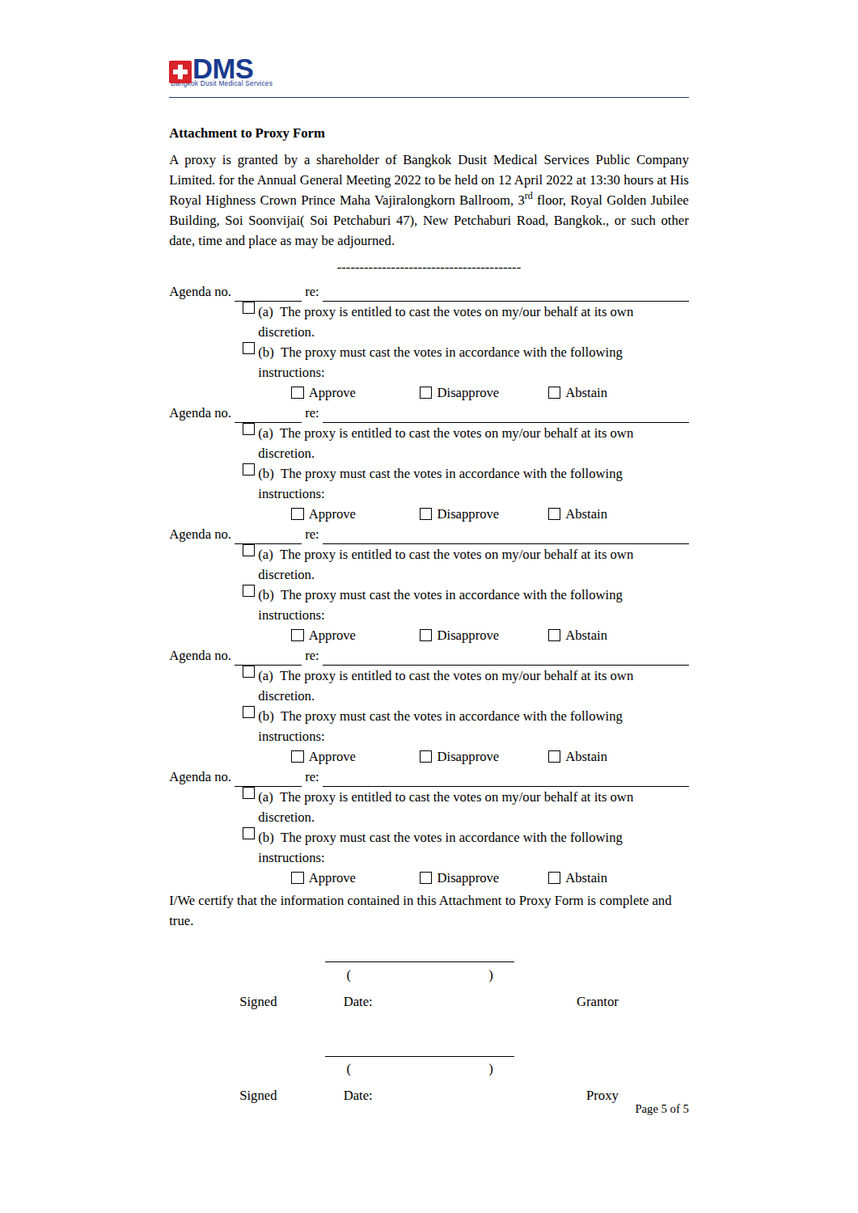+DMS
Bangkok Dusit Medical Services
Attachment to Proxy Form
A proxy is granted by a shareholder of Bangkok Dusit Medical Services Public Company Limited. for the Annual General Meeting 2022 to be held on 12 April 2022 at 13:30 hours at His Royal Highness Crown Prince Maha Vajiralongkorn Ballroom, 3rd floor, Royal Golden Jubilee Building, Soi Soonvijai( Soi Petchaburi 47), New Petchaburi Road, Bangkok., or such other date, time and place as may be adjourned.
-----------------------------------------
Agenda no. re:
(a) The proxy is entitled to cast the votes on my/our behalf at its own discretion.
(b) The proxy must cast the votes in accordance with the following instructions:
Approve Disapprove Abstain
Agenda no. re:
(a) The proxy is entitled to cast the votes on my/our behalf at its own discretion.
(b) The proxy must cast the votes in accordance with the following instructions:
Approve Disapprove Abstain
Agenda no. re:
(a) The proxy is entitled to cast the votes on my/our behalf at its own discretion.
(b) The proxy must cast the votes in accordance with the following instructions:
Approve Disapprove Abstain
Agenda no. re:
(a) The proxy is entitled to cast the votes on my/our behalf at its own discretion.
(b) The proxy must cast the votes in accordance with the following instructions:
Approve Disapprove Abstain
Agenda no. re:
(a) The proxy is entitled to cast the votes on my/our behalf at its own discretion.
(b) The proxy must cast the votes in accordance with the following instructions:
Approve Disapprove Abstain
I/We certify that the information contained in this Attachment to Proxy Form is complete and true.
Signed
()
Date:
Grantor
Signed
()
Date:
Proxy
Page 5 of 5